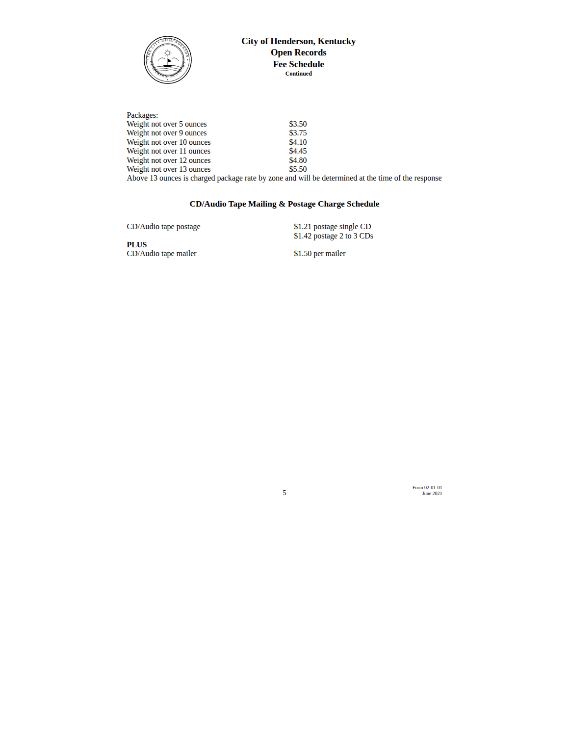THE CITY OF HENDERSON HENDERSON, KENTUCKY
City of Henderson, Kentucky
Open Records
Fee Schedule
Continued
Packages:
Weight not over 5 ounces$3.50
Weight not over 9 ounces$3.75
Weight not over 10 ounces$4.10
Weight not over 11 ounces$4.45
Weight not over 12 ounces$4.80
Weight not over 13 ounces$5.50
Above 13 ounces is charged package rate by zone and will be determined at the time of the response
CD/Audio Tape Mailing & Postage Charge Schedule
| CD/Audio tape postage | $1.21 postage single CD |
| | $1.42 postage 2 to 3 CDs |
PLUS
| CD/Audio tape mailer | $1.50 per mailer |
5
Form 02-01-01
June 2021